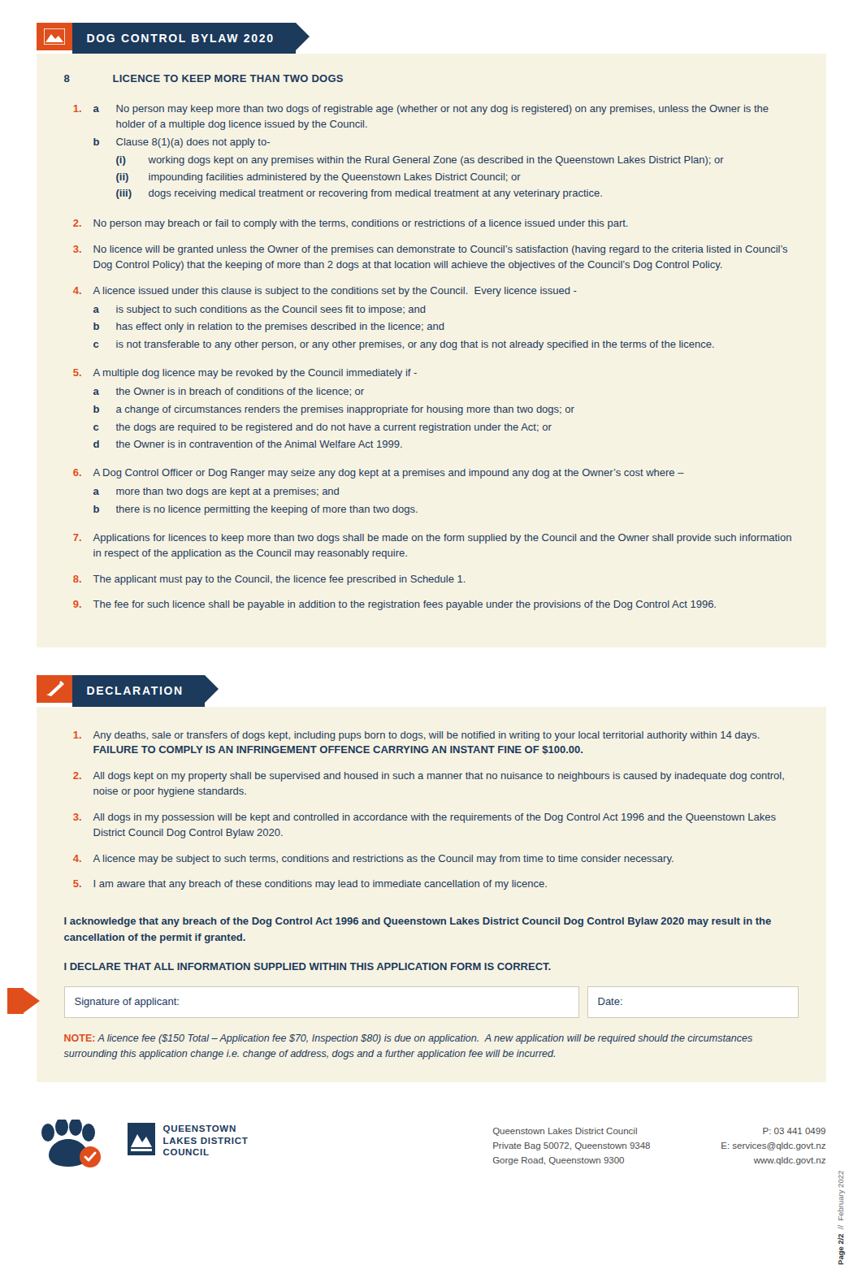DOG CONTROL BYLAW 2020
8 LICENCE TO KEEP MORE THAN TWO DOGS
1.
a
No person may keep more than two dogs of registrable age (whether or not any dog is registered) on any premises, unless the Owner is the holder of a multiple dog licence issued by the Council.
b
Clause 8(1)(a) does not apply to-
(i)
working dogs kept on any premises within the Rural General Zone (as described in the Queenstown Lakes District Plan); or
(ii)
impounding facilities administered by the Queenstown Lakes District Council; or
(iii)
dogs receiving medical treatment or recovering from medical treatment at any veterinary practice.
2.
No person may breach or fail to comply with the terms, conditions or restrictions of a licence issued under this part.
3.
No licence will be granted unless the Owner of the premises can demonstrate to Council’s satisfaction (having regard to the criteria listed in Council’s Dog Control Policy) that the keeping of more than 2 dogs at that location will achieve the objectives of the Council’s Dog Control Policy.
4.
A licence issued under this clause is subject to the conditions set by the Council. Every licence issued -
a
is subject to such conditions as the Council sees fit to impose; and
b
has effect only in relation to the premises described in the licence; and
c
is not transferable to any other person, or any other premises, or any dog that is not already specified in the terms of the licence.
5.
A multiple dog licence may be revoked by the Council immediately if -
a
the Owner is in breach of conditions of the licence; or
b
a change of circumstances renders the premises inappropriate for housing more than two dogs; or
c
the dogs are required to be registered and do not have a current registration under the Act; or
d
the Owner is in contravention of the Animal Welfare Act 1999.
6.
A Dog Control Officer or Dog Ranger may seize any dog kept at a premises and impound any dog at the Owner’s cost where –
a
more than two dogs are kept at a premises; and
b
there is no licence permitting the keeping of more than two dogs.
7.
Applications for licences to keep more than two dogs shall be made on the form supplied by the Council and the Owner shall provide such information in respect of the application as the Council may reasonably require.
8.
The applicant must pay to the Council, the licence fee prescribed in Schedule 1.
9.
The fee for such licence shall be payable in addition to the registration fees payable under the provisions of the Dog Control Act 1996.
DECLARATION
1.
Any deaths, sale or transfers of dogs kept, including pups born to dogs, will be notified in writing to your local territorial authority within 14 days. FAILURE TO COMPLY IS AN INFRINGEMENT OFFENCE CARRYING AN INSTANT FINE OF $100.00.
2.
All dogs kept on my property shall be supervised and housed in such a manner that no nuisance to neighbours is caused by inadequate dog control, noise or poor hygiene standards.
3.
All dogs in my possession will be kept and controlled in accordance with the requirements of the Dog Control Act 1996 and the Queenstown Lakes District Council Dog Control Bylaw 2020.
4.
A licence may be subject to such terms, conditions and restrictions as the Council may from time to time consider necessary.
5.
I am aware that any breach of these conditions may lead to immediate cancellation of my licence.
I acknowledge that any breach of the Dog Control Act 1996 and Queenstown Lakes District Council Dog Control Bylaw 2020 may result in the cancellation of the permit if granted.
I DECLARE THAT ALL INFORMATION SUPPLIED WITHIN THIS APPLICATION FORM IS CORRECT.
Signature of applicant:
Date:
NOTE: A licence fee ($150 Total – Application fee $70, Inspection $80) is due on application. A new application will be required should the circumstances surrounding this application change i.e. change of address, dogs and a further application fee will be incurred.
Queenstown
Lakes District
Council
Queenstown Lakes District Council
Private Bag 50072, Queenstown 9348
Gorge Road, Queenstown 9300
P: 03 441 0499
E: services@qldc.govt.nz
www.qldc.govt.nz
Page 2/2 // February 2022